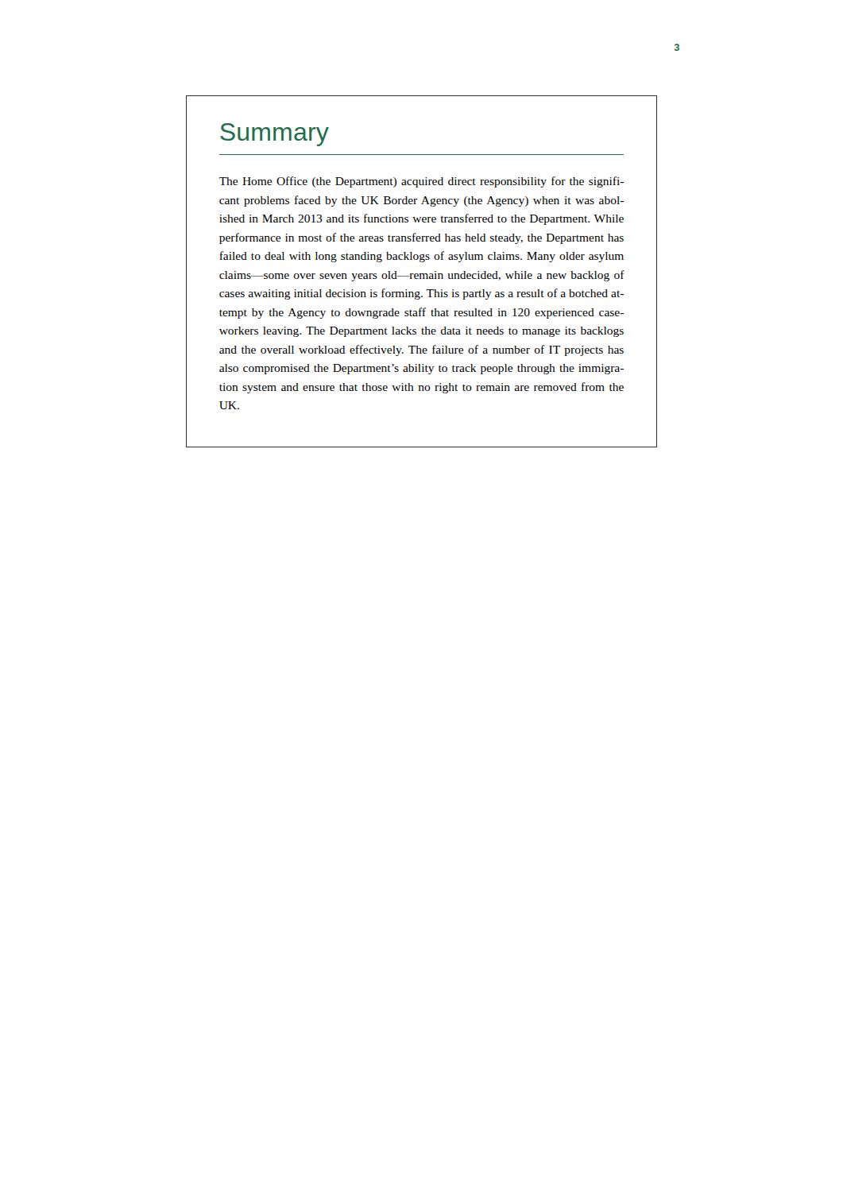3
Summary
The Home Office (the Department) acquired direct responsibility for the significant problems faced by the UK Border Agency (the Agency) when it was abolished in March 2013 and its functions were transferred to the Department. While performance in most of the areas transferred has held steady, the Department has failed to deal with long standing backlogs of asylum claims. Many older asylum claims—some over seven years old—remain undecided, while a new backlog of cases awaiting initial decision is forming. This is partly as a result of a botched attempt by the Agency to downgrade staff that resulted in 120 experienced caseworkers leaving. The Department lacks the data it needs to manage its backlogs and the overall workload effectively. The failure of a number of IT projects has also compromised the Department’s ability to track people through the immigration system and ensure that those with no right to remain are removed from the UK.